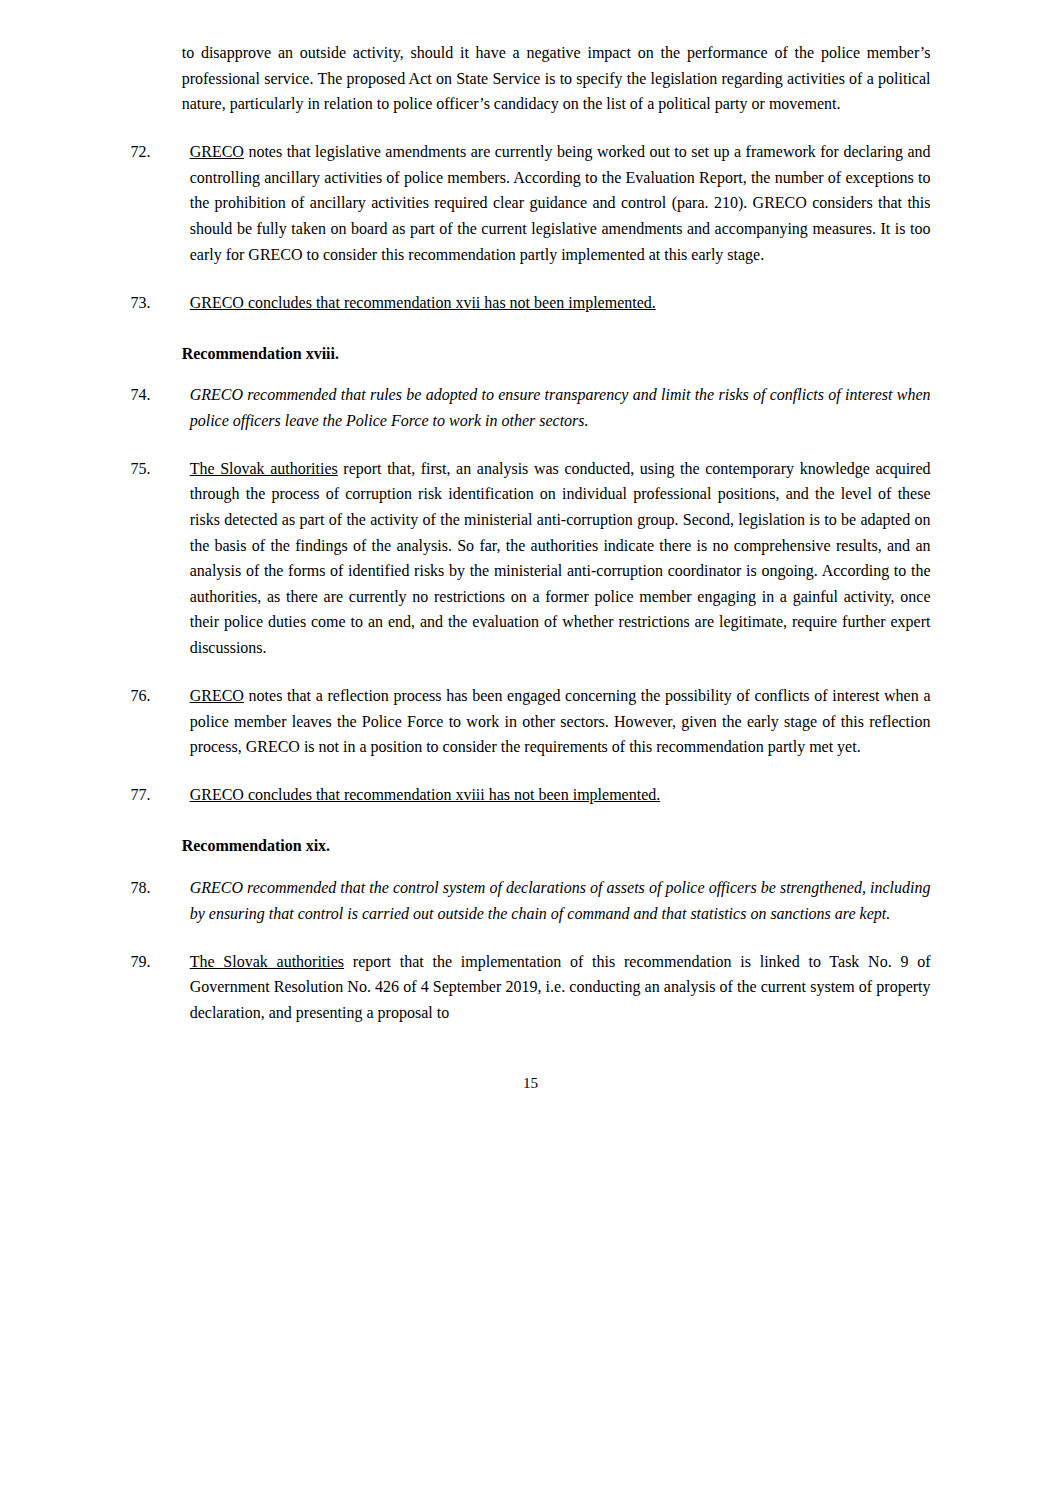to disapprove an outside activity, should it have a negative impact on the performance of the police member’s professional service. The proposed Act on State Service is to specify the legislation regarding activities of a political nature, particularly in relation to police officer’s candidacy on the list of a political party or movement.
72.
GRECO notes that legislative amendments are currently being worked out to set up a framework for declaring and controlling ancillary activities of police members. According to the Evaluation Report, the number of exceptions to the prohibition of ancillary activities required clear guidance and control (para. 210). GRECO considers that this should be fully taken on board as part of the current legislative amendments and accompanying measures. It is too early for GRECO to consider this recommendation partly implemented at this early stage.
73.
GRECO concludes that recommendation xvii has not been implemented.
Recommendation xviii.
74.
GRECO recommended that rules be adopted to ensure transparency and limit the risks of conflicts of interest when police officers leave the Police Force to work in other sectors.
75.
The Slovak authorities report that, first, an analysis was conducted, using the contemporary knowledge acquired through the process of corruption risk identification on individual professional positions, and the level of these risks detected as part of the activity of the ministerial anti-corruption group. Second, legislation is to be adapted on the basis of the findings of the analysis. So far, the authorities indicate there is no comprehensive results, and an analysis of the forms of identified risks by the ministerial anti-corruption coordinator is ongoing. According to the authorities, as there are currently no restrictions on a former police member engaging in a gainful activity, once their police duties come to an end, and the evaluation of whether restrictions are legitimate, require further expert discussions.
76.
GRECO notes that a reflection process has been engaged concerning the possibility of conflicts of interest when a police member leaves the Police Force to work in other sectors. However, given the early stage of this reflection process, GRECO is not in a position to consider the requirements of this recommendation partly met yet.
77.
GRECO concludes that recommendation xviii has not been implemented.
Recommendation xix.
78.
GRECO recommended that the control system of declarations of assets of police officers be strengthened, including by ensuring that control is carried out outside the chain of command and that statistics on sanctions are kept.
79.
The Slovak authorities report that the implementation of this recommendation is linked to Task No. 9 of Government Resolution No. 426 of 4 September 2019, i.e. conducting an analysis of the current system of property declaration, and presenting a proposal to
15